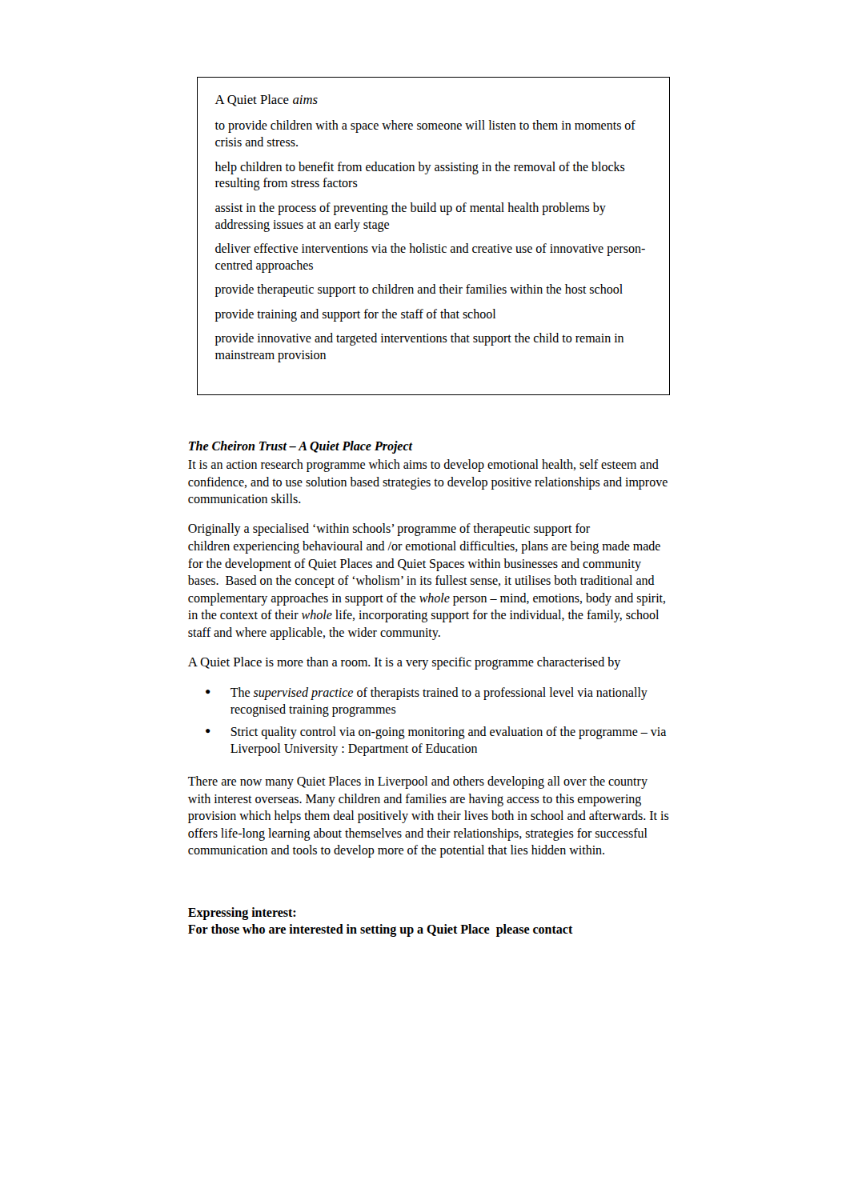A Quiet Place aims
to provide children with a space where someone will listen to them in moments of crisis and stress.
help children to benefit from education by assisting in the removal of the blocks resulting from stress factors
assist in the process of preventing the build up of mental health problems by addressing issues at an early stage
deliver effective interventions via the holistic and creative use of innovative person-centred approaches
provide therapeutic support to children and their families within the host school
provide training and support for the staff of that school
provide innovative and targeted interventions that support the child to remain in mainstream provision
The Cheiron Trust – A Quiet Place Project
It is an action research programme which aims to develop emotional health, self esteem and confidence, and to use solution based strategies to develop positive relationships and improve communication skills.
Originally a specialised ‘within schools’ programme of therapeutic support for
children experiencing behavioural and /or emotional difficulties, plans are being made made for the development of Quiet Places and Quiet Spaces within businesses and community bases. Based on the concept of ‘wholism’ in its fullest sense, it utilises both traditional and complementary approaches in support of the whole person – mind, emotions, body and spirit, in the context of their whole life, incorporating support for the individual, the family, school staff and where applicable, the wider community.
A Quiet Place is more than a room. It is a very specific programme characterised by
The supervised practice of therapists trained to a professional level via nationally recognised training programmes
Strict quality control via on-going monitoring and evaluation of the programme – via Liverpool University : Department of Education
There are now many Quiet Places in Liverpool and others developing all over the country with interest overseas. Many children and families are having access to this empowering provision which helps them deal positively with their lives both in school and afterwards. It is offers life-long learning about themselves and their relationships, strategies for successful communication and tools to develop more of the potential that lies hidden within.
Expressing interest:
For those who are interested in setting up a Quiet Place please contact